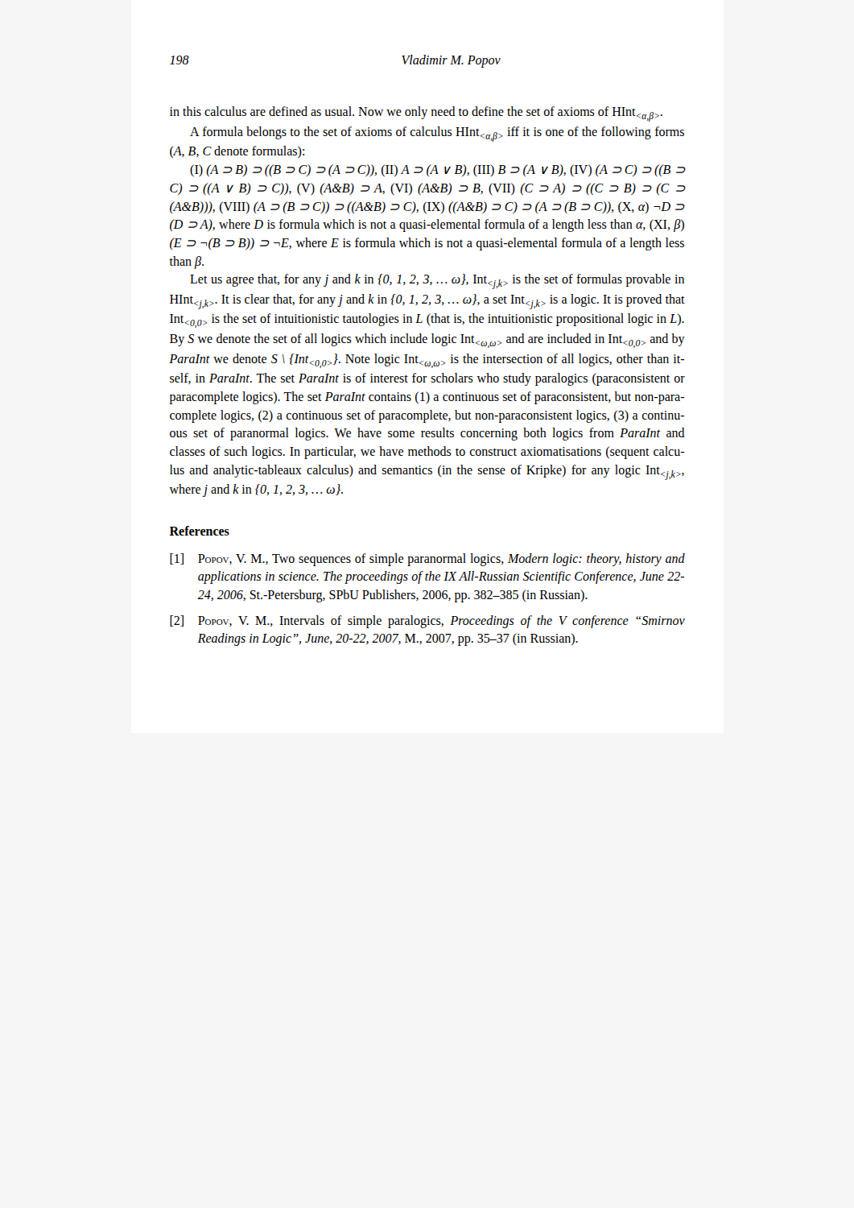198 Vladimir M. Popov
in this calculus are defined as usual. Now we only need to define the set of axioms of HInt<α,β>.
A formula belongs to the set of axioms of calculus HInt<α,β> iff it is one of the following forms (A, B, C denote formulas):
(I) (A ⊃ B) ⊃ ((B ⊃ C) ⊃ (A ⊃ C)), (II) A ⊃ (A ∨ B), (III) B ⊃ (A ∨ B), (IV) (A ⊃ C) ⊃ ((B ⊃ C) ⊃ ((A ∨ B) ⊃ C)), (V) (A&B) ⊃ A, (VI) (A&B) ⊃ B, (VII) (C ⊃ A) ⊃ ((C ⊃ B) ⊃ (C ⊃ (A&B))), (VIII) (A ⊃ (B ⊃ C)) ⊃ ((A&B) ⊃ C), (IX) ((A&B) ⊃ C) ⊃ (A ⊃ (B ⊃ C)), (X, α) ¬D ⊃ (D ⊃ A), where D is formula which is not a quasi-elemental formula of a length less than α, (XI, β) (E ⊃ ¬(B ⊃ B)) ⊃ ¬E, where E is formula which is not a quasi-elemental formula of a length less than β.
Let us agree that, for any j and k in {0, 1, 2, 3, … ω}, Int<j,k> is the set of formulas provable in HInt<j,k>. It is clear that, for any j and k in {0, 1, 2, 3, … ω}, a set Int<j,k> is a logic. It is proved that Int<0,0> is the set of intuitionistic tautologies in L (that is, the intuitionistic propositional logic in L). By S we denote the set of all logics which include logic Int<ω,ω> and are included in Int<0,0> and by ParaInt we denote S \ {Int<0,0>}. Note logic Int<ω,ω> is the intersection of all logics, other than itself, in ParaInt. The set ParaInt is of interest for scholars who study paralogics (paraconsistent or paracomplete logics). The set ParaInt contains (1) a continuous set of paraconsistent, but non-paracomplete logics, (2) a continuous set of paracomplete, but non-paraconsistent logics, (3) a continuous set of paranormal logics. We have some results concerning both logics from ParaInt and classes of such logics. In particular, we have methods to construct axiomatisations (sequent calculus and analytic-tableaux calculus) and semantics (in the sense of Kripke) for any logic Int<j,k>, where j and k in {0, 1, 2, 3, … ω}.
References
[1] Popov, V. M., Two sequences of simple paranormal logics, Modern logic: theory, history and applications in science. The proceedings of the IX All-Russian Scientific Conference, June 22-24, 2006, St.-Petersburg, SPbU Publishers, 2006, pp. 382–385 (in Russian).
[2] Popov, V. M., Intervals of simple paralogics, Proceedings of the V conference “Smirnov Readings in Logic”, June, 20-22, 2007, M., 2007, pp. 35–37 (in Russian).